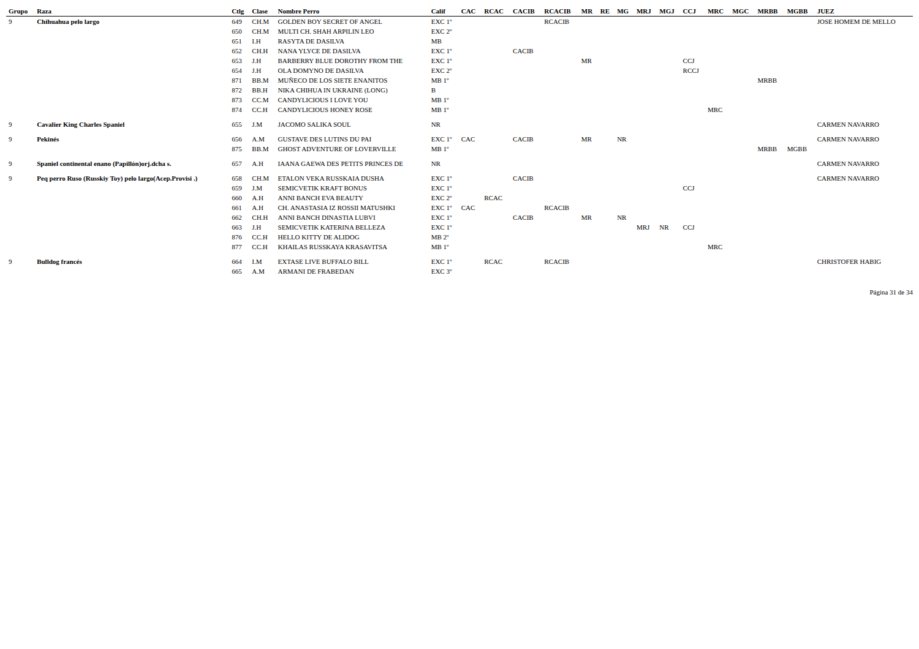| Grupo | Raza | Ctlg | Clase | Nombre Perro | Calif | CAC | RCAC | CACIB | RCACIB | MR | RE | MG | MRJ | MGJ | CCJ | MRC | MGC | MRBB | MGBB | JUEZ |
| --- | --- | --- | --- | --- | --- | --- | --- | --- | --- | --- | --- | --- | --- | --- | --- | --- | --- | --- | --- | --- |
| 9 | Chihuahua pelo largo | 649 | CH.M | GOLDEN BOY SECRET OF ANGEL | EXC 1º | | | | RCACIB | | | | | | | | | | | JOSE HOMEM DE MELLO |
| | | 650 | CH.M | MULTI CH. SHAH ARPILIN LEO | EXC 2º | | | | | | | | | | | | | | | |
| | | 651 | I.H | RASYTA DE DASILVA | MB | | | | | | | | | | | | | | | |
| | | 652 | CH.H | NANA YLYCE DE DASILVA | EXC 1º | | | CACIB | | | | | | | | | | | | |
| | | 653 | J.H | BARBERRY BLUE DOROTHY FROM THE | EXC 1º | | | | | MR | | | | | CCJ | | | | | |
| | | 654 | J.H | OLA DOMYNO DE DASILVA | EXC 2º | | | | | | | | | | RCCJ | | | | | |
| | | 871 | BB.M | MUÑECO DE LOS SIETE ENANITOS | MB 1º | | | | | | | | | | | | | MRBB | | |
| | | 872 | BB.H | NIKA CHIHUA IN UKRAINE (LONG) | B | | | | | | | | | | | | | | | |
| | | 873 | CC.M | CANDYLICIOUS I LOVE YOU | MB 1º | | | | | | | | | | | | | | | |
| | | 874 | CC.H | CANDYLICIOUS HONEY ROSE | MB 1º | | | | | | | | | | | MRC | | | | |
| 9 | Cavalier King Charles Spaniel | 655 | J.M | JACOMO SALIKA SOUL | NR | | | | | | | | | | | | | | | CARMEN NAVARRO |
| 9 | Pekinés | 656 | A.M | GUSTAVE DES LUTINS DU PAI | EXC 1º | CAC | | CACIB | | MR | | NR | | | | | | | | CARMEN NAVARRO |
| | | 875 | BB.M | GHOST ADVENTURE OF LOVERVILLE | MB 1º | | | | | | | | | | | | | MRBB | MGBB | |
| 9 | Spaniel continental enano (Papillón)orj.dcha s. | 657 | A.H | IAANA GAEWA DES PETITS PRINCES DE | NR | | | | | | | | | | | | | | | CARMEN NAVARRO |
| 9 | Peq perro Ruso (Russkiy Toy) pelo largo(Acep.Provisi .) | 658 | CH.M | ETALON VEKA RUSSKAIA DUSHA | EXC 1º | | | CACIB | | | | | | | | | | | | CARMEN NAVARRO |
| | | 659 | J.M | SEMICVETIK KRAFT BONUS | EXC 1º | | | | | | | | | | CCJ | | | | | |
| | | 660 | A.H | ANNI BANCH EVA BEAUTY | EXC 2º | | RCAC | | | | | | | | | | | | | |
| | | 661 | A.H | CH. ANASTASIA IZ ROSSII MATUSHKI | EXC 1º | CAC | | | RCACIB | | | | | | | | | | | |
| | | 662 | CH.H | ANNI BANCH DINASTIA LUBVI | EXC 1º | | | CACIB | | MR | | NR | | | | | | | | |
| | | 663 | J.H | SEMICVETIK KATERINA BELLEZA | EXC 1º | | | | | | | | MRJ | NR | CCJ | | | | | |
| | | 876 | CC.H | HELLO KITTY DE ALIDOG | MB 2º | | | | | | | | | | | | | | | |
| | | 877 | CC.H | KHAILAS RUSSKAYA KRASAVITSA | MB 1º | | | | | | | | | | | MRC | | | | |
| 9 | Bulldog francés | 664 | I.M | EXTASE LIVE BUFFALO BILL | EXC 1º | | RCAC | | RCACIB | | | | | | | | | | | CHRISTOFER HABIG |
| | | 665 | A.M | ARMANI DE FRABEDAN | EXC 3º | | | | | | | | | | | | | | | |
Página 31 de 34